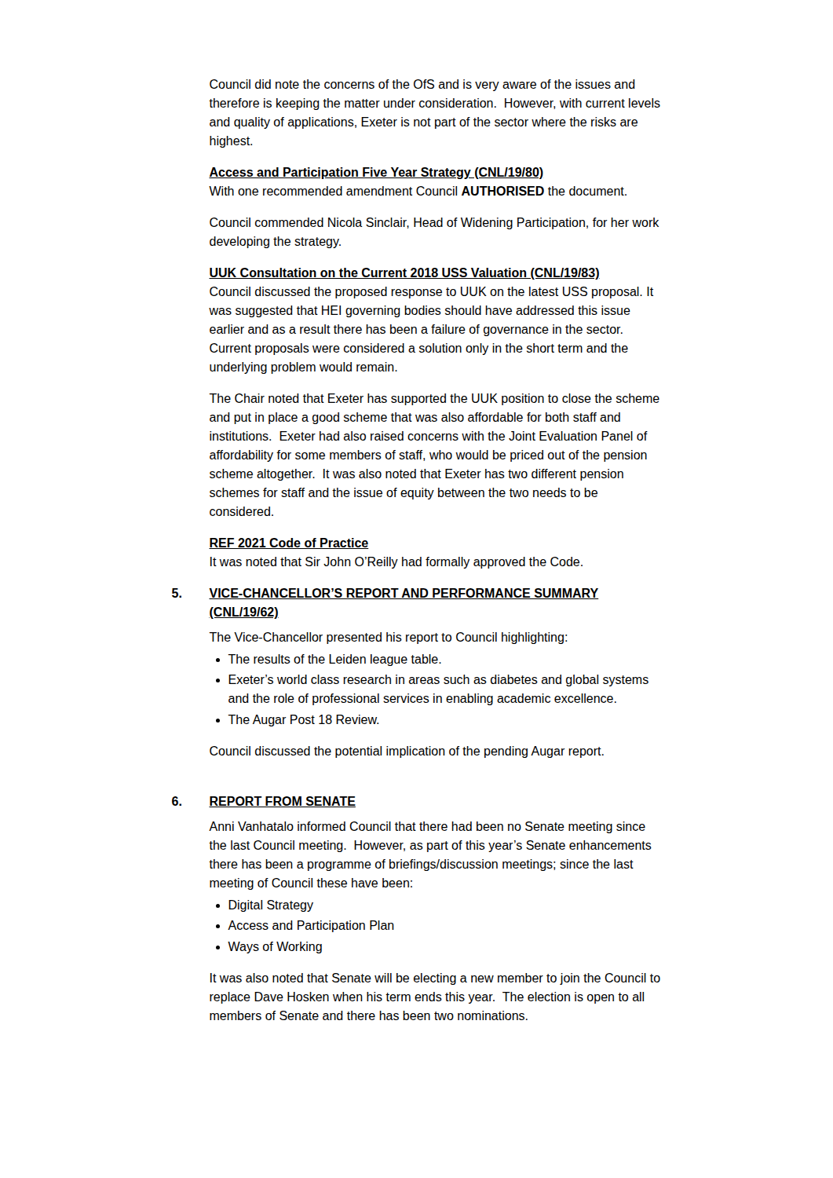Council did note the concerns of the OfS and is very aware of the issues and therefore is keeping the matter under consideration. However, with current levels and quality of applications, Exeter is not part of the sector where the risks are highest.
Access and Participation Five Year Strategy (CNL/19/80)
With one recommended amendment Council AUTHORISED the document.
Council commended Nicola Sinclair, Head of Widening Participation, for her work developing the strategy.
UUK Consultation on the Current 2018 USS Valuation (CNL/19/83)
Council discussed the proposed response to UUK on the latest USS proposal. It was suggested that HEI governing bodies should have addressed this issue earlier and as a result there has been a failure of governance in the sector. Current proposals were considered a solution only in the short term and the underlying problem would remain.
The Chair noted that Exeter has supported the UUK position to close the scheme and put in place a good scheme that was also affordable for both staff and institutions. Exeter had also raised concerns with the Joint Evaluation Panel of affordability for some members of staff, who would be priced out of the pension scheme altogether. It was also noted that Exeter has two different pension schemes for staff and the issue of equity between the two needs to be considered.
REF 2021 Code of Practice
It was noted that Sir John O’Reilly had formally approved the Code.
5.
VICE-CHANCELLOR’S REPORT AND PERFORMANCE SUMMARY (CNL/19/62)
The Vice-Chancellor presented his report to Council highlighting:
The results of the Leiden league table.
Exeter’s world class research in areas such as diabetes and global systems and the role of professional services in enabling academic excellence.
The Augar Post 18 Review.
Council discussed the potential implication of the pending Augar report.
6.
REPORT FROM SENATE
Anni Vanhatalo informed Council that there had been no Senate meeting since the last Council meeting. However, as part of this year’s Senate enhancements there has been a programme of briefings/discussion meetings; since the last meeting of Council these have been:
Digital Strategy
Access and Participation Plan
Ways of Working
It was also noted that Senate will be electing a new member to join the Council to replace Dave Hosken when his term ends this year. The election is open to all members of Senate and there has been two nominations.